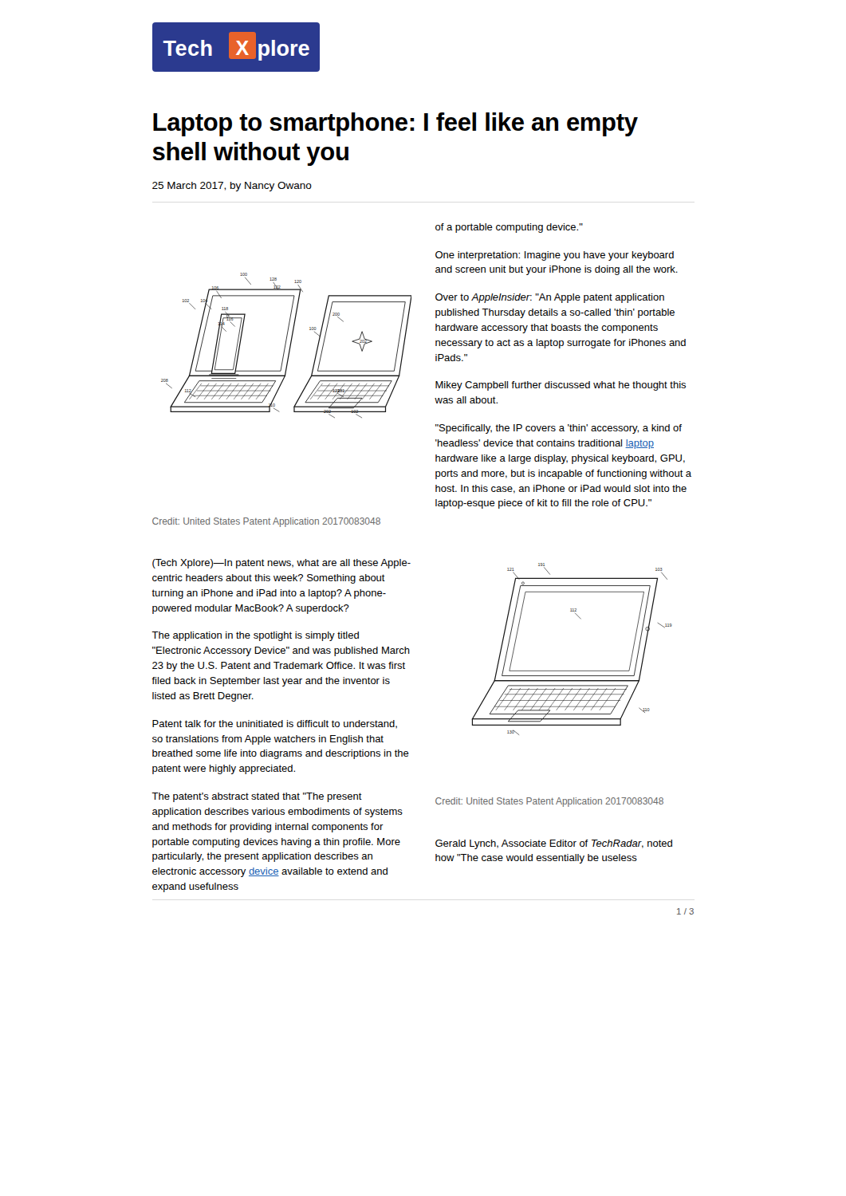Tech X plore
Laptop to smartphone: I feel like an empty shell without you
25 March 2017, by Nancy Owano
100 128 120 106 102 104 118 122 116 114 200 100 208 112 110 122 202 102 202 181
Credit: United States Patent Application 20170083048
(Tech Xplore)—In patent news, what are all these Apple-centric headers about this week? Something about turning an iPhone and iPad into a laptop? A phone-powered modular MacBook? A superdock?
The application in the spotlight is simply titled "Electronic Accessory Device" and was published March 23 by the U.S. Patent and Trademark Office. It was first filed back in September last year and the inventor is listed as Brett Degner.
Patent talk for the uninitiated is difficult to understand, so translations from Apple watchers in English that breathed some life into diagrams and descriptions in the patent were highly appreciated.
The patent's abstract stated that "The present application describes various embodiments of systems and methods for providing internal components for portable computing devices having a thin profile. More particularly, the present application describes an electronic accessory device available to extend and expand usefulness
of a portable computing device."
One interpretation: Imagine you have your keyboard and screen unit but your iPhone is doing all the work.
Over to AppleInsider: "An Apple patent application published Thursday details a so-called 'thin' portable hardware accessory that boasts the components necessary to act as a laptop surrogate for iPhones and iPads."
Mikey Campbell further discussed what he thought this was all about.
"Specifically, the IP covers a 'thin' accessory, a kind of 'headless' device that contains traditional laptop hardware like a large display, physical keyboard, GPU, ports and more, but is incapable of functioning without a host. In this case, an iPhone or iPad would slot into the laptop-esque piece of kit to fill the role of CPU."
191 121 103 119 112 110 130
Credit: United States Patent Application 20170083048
Gerald Lynch, Associate Editor of TechRadar, noted how "The case would essentially be useless
1 / 3